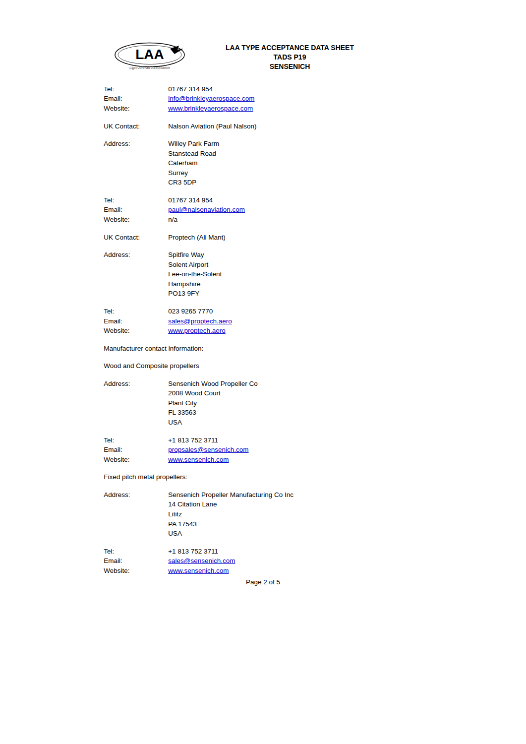LAA Light Aircraft Association
LAA TYPE ACCEPTANCE DATA SHEET
TADS P19
SENSENICH
Tel:
01767 314 954
Email:
info@brinkleyaerospace.com
Website:
www.brinkleyaerospace.com
UK Contact:
Nalson Aviation (Paul Nalson)
Address:
Willey Park Farm Stanstead Road Caterham Surrey CR3 5DP
Tel:
01767 314 954
Email:
paul@nalsonaviation.com
Website:
n/a
UK Contact:
Proptech (Ali Mant)
Address:
Spitfire Way Solent Airport Lee-on-the-Solent Hampshire PO13 9FY
Tel:
023 9265 7770
Email:
sales@proptech.aero
Website:
www.proptech.aero
Manufacturer contact information:
Wood and Composite propellers
Address:
Sensenich Wood Propeller Co 2008 Wood Court Plant City FL 33563 USA
Tel:
+1 813 752 3711
Email:
propsales@sensenich.com
Website:
www.sensenich.com
Fixed pitch metal propellers:
Address:
Sensenich Propeller Manufacturing Co Inc 14 Citation Lane Lititz PA 17543 USA
Tel:
+1 813 752 3711
Email:
sales@sensenich.com
Website:
www.sensenich.com
Page 2 of 5